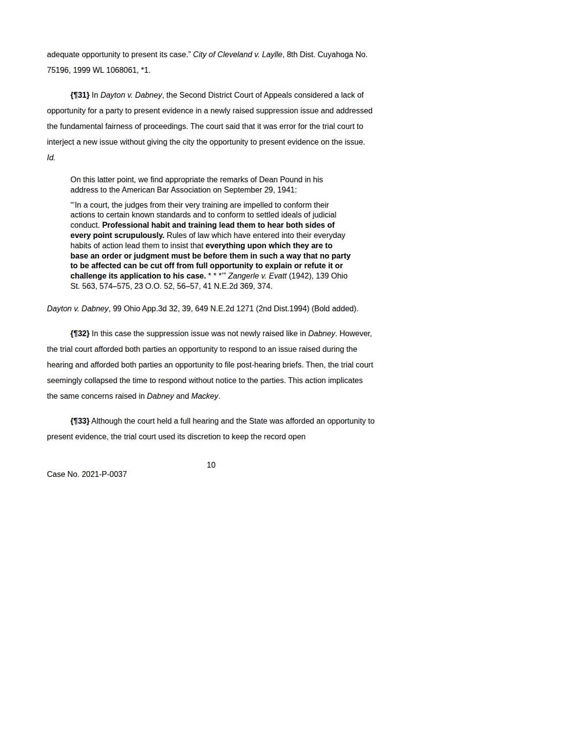adequate opportunity to present its case.” City of Cleveland v. Laylle, 8th Dist. Cuyahoga No. 75196, 1999 WL 1068061, *1.
{¶31} In Dayton v. Dabney, the Second District Court of Appeals considered a lack of opportunity for a party to present evidence in a newly raised suppression issue and addressed the fundamental fairness of proceedings. The court said that it was error for the trial court to interject a new issue without giving the city the opportunity to present evidence on the issue. Id.
On this latter point, we find appropriate the remarks of Dean Pound in his address to the American Bar Association on September 29, 1941:
“‘In a court, the judges from their very training are impelled to conform their actions to certain known standards and to conform to settled ideals of judicial conduct. Professional habit and training lead them to hear both sides of every point scrupulously. Rules of law which have entered into their everyday habits of action lead them to insist that everything upon which they are to base an order or judgment must be before them in such a way that no party to be affected can be cut off from full opportunity to explain or refute it or challenge its application to his case. * * *’” Zangerle v. Evatt (1942), 139 Ohio St. 563, 574–575, 23 O.O. 52, 56–57, 41 N.E.2d 369, 374.
Dayton v. Dabney, 99 Ohio App.3d 32, 39, 649 N.E.2d 1271 (2nd Dist.1994) (Bold added).
{¶32} In this case the suppression issue was not newly raised like in Dabney. However, the trial court afforded both parties an opportunity to respond to an issue raised during the hearing and afforded both parties an opportunity to file post-hearing briefs. Then, the trial court seemingly collapsed the time to respond without notice to the parties. This action implicates the same concerns raised in Dabney and Mackey.
{¶33} Although the court held a full hearing and the State was afforded an opportunity to present evidence, the trial court used its discretion to keep the record open
10
Case No. 2021-P-0037